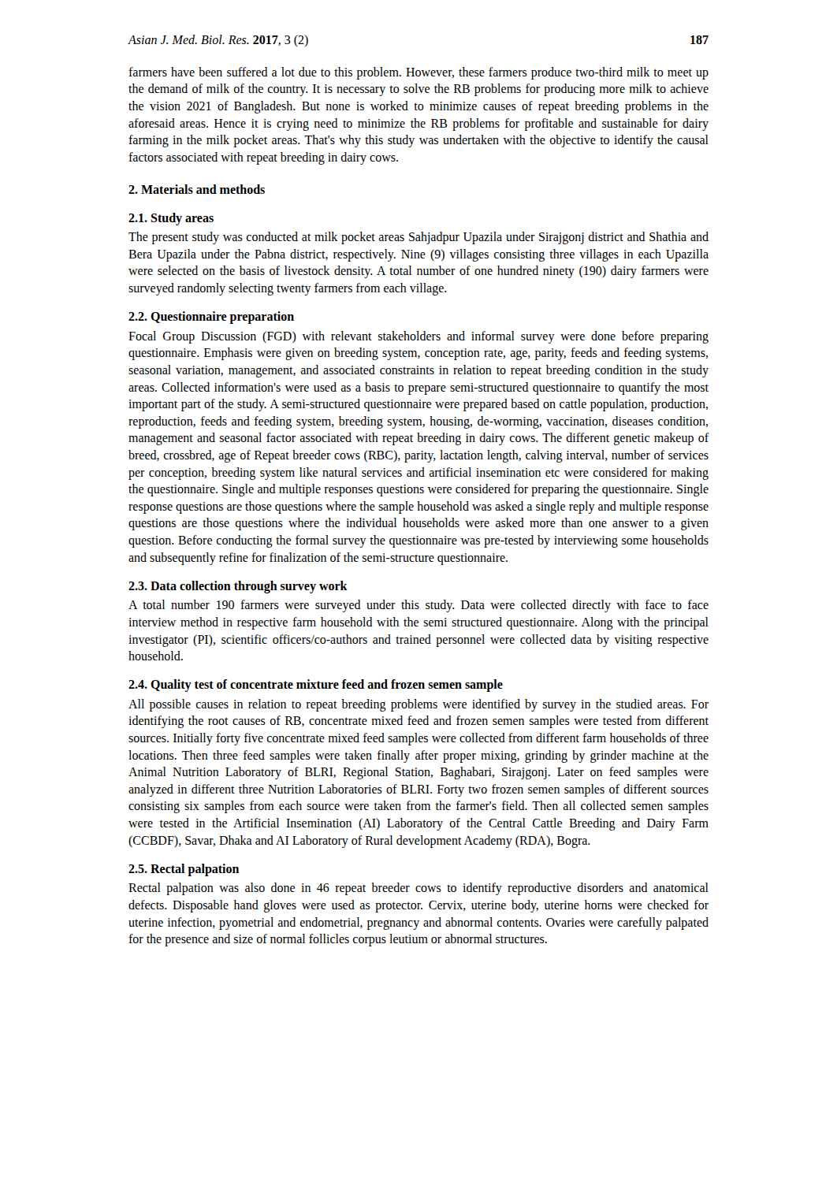Asian J. Med. Biol. Res. 2017, 3 (2)
187
farmers have been suffered a lot due to this problem. However, these farmers produce two-third milk to meet up the demand of milk of the country. It is necessary to solve the RB problems for producing more milk to achieve the vision 2021 of Bangladesh. But none is worked to minimize causes of repeat breeding problems in the aforesaid areas. Hence it is crying need to minimize the RB problems for profitable and sustainable for dairy farming in the milk pocket areas. That's why this study was undertaken with the objective to identify the causal factors associated with repeat breeding in dairy cows.
2. Materials and methods
2.1. Study areas
The present study was conducted at milk pocket areas Sahjadpur Upazila under Sirajgonj district and Shathia and Bera Upazila under the Pabna district, respectively. Nine (9) villages consisting three villages in each Upazilla were selected on the basis of livestock density. A total number of one hundred ninety (190) dairy farmers were surveyed randomly selecting twenty farmers from each village.
2.2. Questionnaire preparation
Focal Group Discussion (FGD) with relevant stakeholders and informal survey were done before preparing questionnaire. Emphasis were given on breeding system, conception rate, age, parity, feeds and feeding systems, seasonal variation, management, and associated constraints in relation to repeat breeding condition in the study areas. Collected information's were used as a basis to prepare semi-structured questionnaire to quantify the most important part of the study. A semi-structured questionnaire were prepared based on cattle population, production, reproduction, feeds and feeding system, breeding system, housing, de-worming, vaccination, diseases condition, management and seasonal factor associated with repeat breeding in dairy cows. The different genetic makeup of breed, crossbred, age of Repeat breeder cows (RBC), parity, lactation length, calving interval, number of services per conception, breeding system like natural services and artificial insemination etc were considered for making the questionnaire. Single and multiple responses questions were considered for preparing the questionnaire. Single response questions are those questions where the sample household was asked a single reply and multiple response questions are those questions where the individual households were asked more than one answer to a given question. Before conducting the formal survey the questionnaire was pre-tested by interviewing some households and subsequently refine for finalization of the semi-structure questionnaire.
2.3. Data collection through survey work
A total number 190 farmers were surveyed under this study. Data were collected directly with face to face interview method in respective farm household with the semi structured questionnaire. Along with the principal investigator (PI), scientific officers/co-authors and trained personnel were collected data by visiting respective household.
2.4. Quality test of concentrate mixture feed and frozen semen sample
All possible causes in relation to repeat breeding problems were identified by survey in the studied areas. For identifying the root causes of RB, concentrate mixed feed and frozen semen samples were tested from different sources. Initially forty five concentrate mixed feed samples were collected from different farm households of three locations. Then three feed samples were taken finally after proper mixing, grinding by grinder machine at the Animal Nutrition Laboratory of BLRI, Regional Station, Baghabari, Sirajgonj. Later on feed samples were analyzed in different three Nutrition Laboratories of BLRI. Forty two frozen semen samples of different sources consisting six samples from each source were taken from the farmer's field. Then all collected semen samples were tested in the Artificial Insemination (AI) Laboratory of the Central Cattle Breeding and Dairy Farm (CCBDF), Savar, Dhaka and AI Laboratory of Rural development Academy (RDA), Bogra.
2.5. Rectal palpation
Rectal palpation was also done in 46 repeat breeder cows to identify reproductive disorders and anatomical defects. Disposable hand gloves were used as protector. Cervix, uterine body, uterine horns were checked for uterine infection, pyometrial and endometrial, pregnancy and abnormal contents. Ovaries were carefully palpated for the presence and size of normal follicles corpus leutium or abnormal structures.